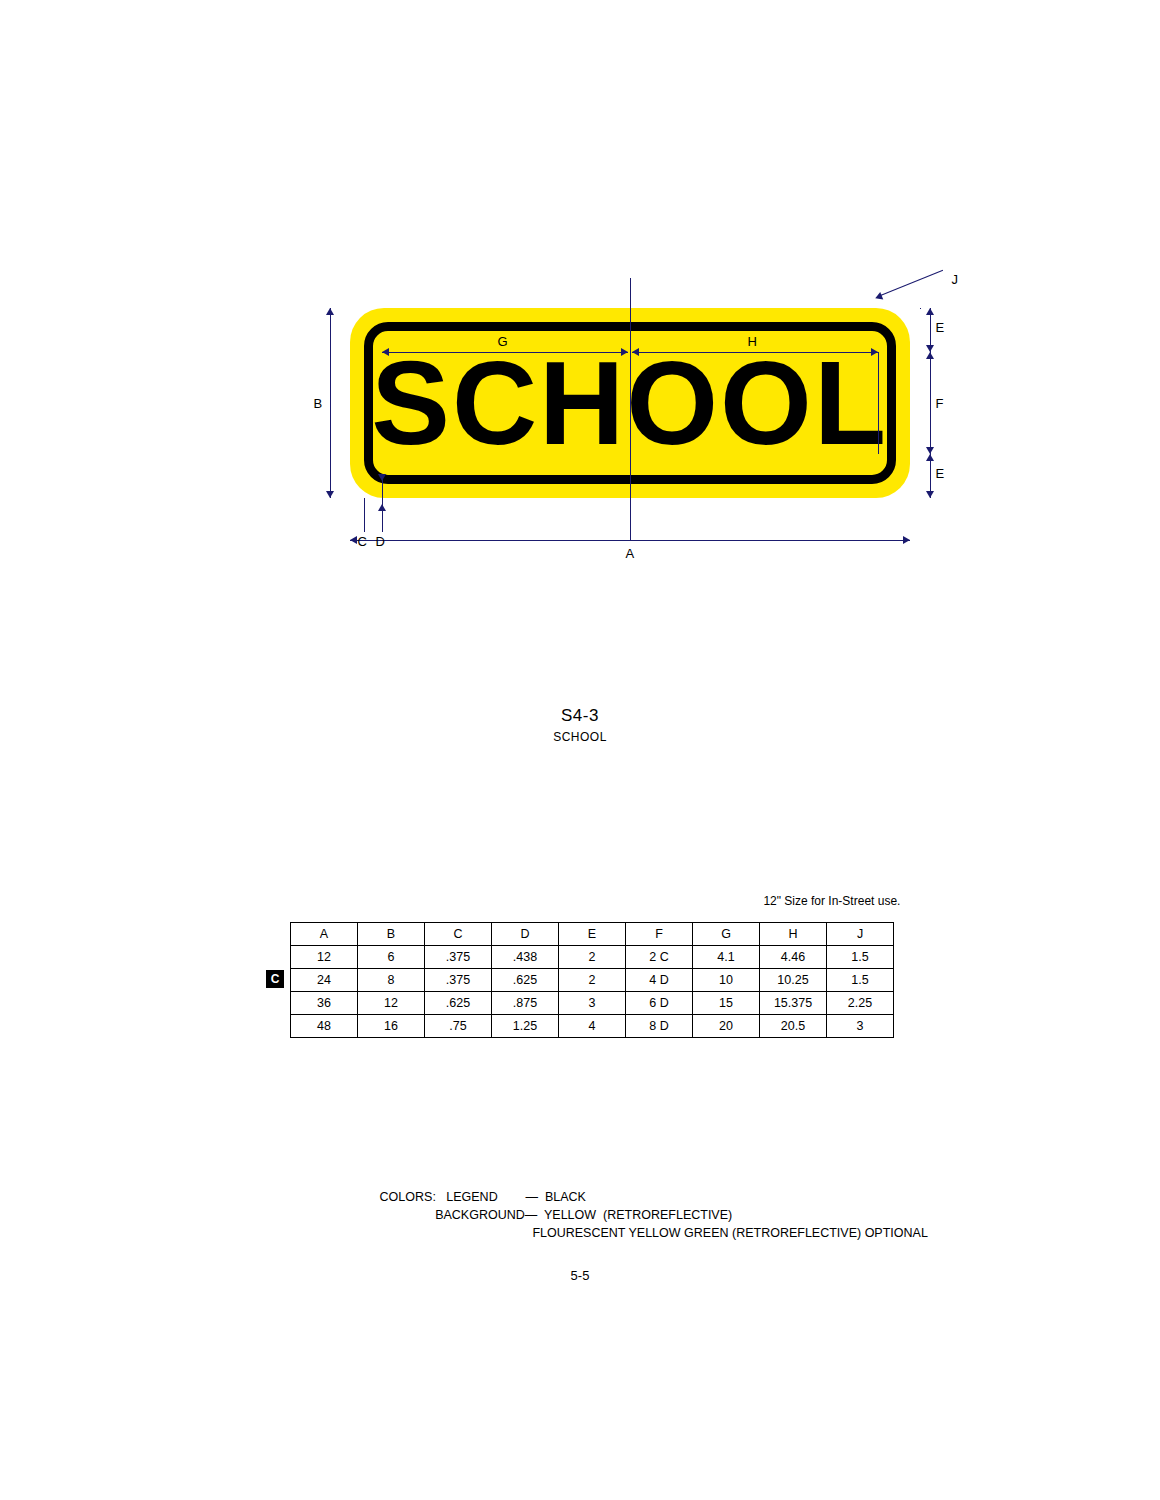SCHOOL
J
B
A
E
F
E
G
H
C
D
S4-3
SCHOOL
12" Size for In-Street use.
C
| A | B | C | D | E | F | G | H | J |
| 12 | 6 | .375 | .438 | 2 | 2 C | 4.1 | 4.46 | 1.5 |
| 24 | 8 | .375 | .625 | 2 | 4 D | 10 | 10.25 | 1.5 |
| 36 | 12 | .625 | .875 | 3 | 6 D | 15 | 15.375 | 2.25 |
| 48 | 16 | .75 | 1.25 | 4 | 8 D | 20 | 20.5 | 3 |
COLORS: LEGEND — BLACK
BACKGROUND— YELLOW (RETROREFLECTIVE)
FLOURESCENT YELLOW GREEN (RETROREFLECTIVE) OPTIONAL
5-5